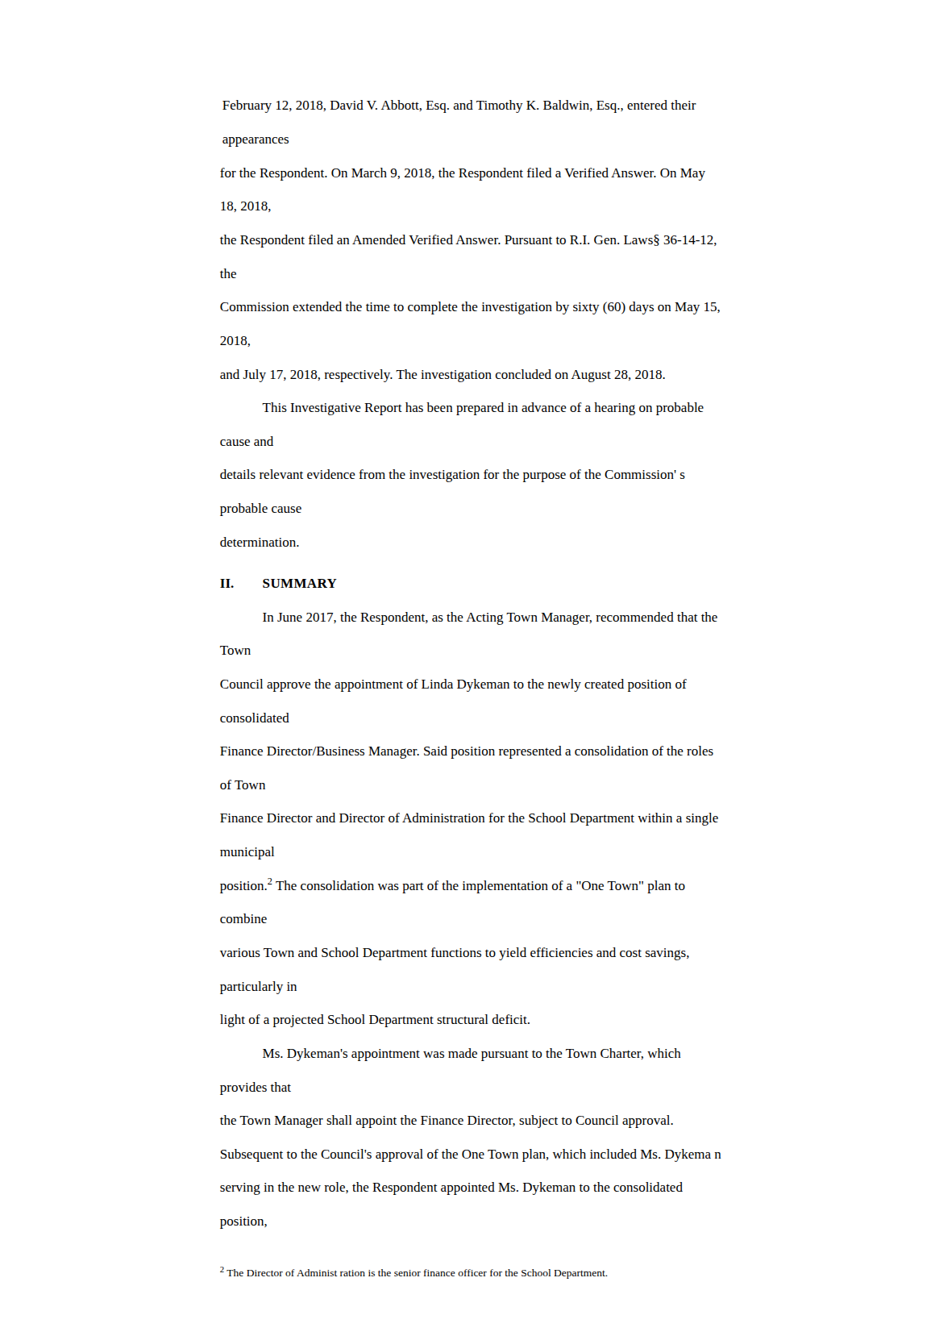February 12, 2018, David V. Abbott, Esq. and Timothy K. Baldwin, Esq., entered their appearances
for the Respondent. On March 9, 2018, the Respondent filed a Verified Answer. On May 18, 2018,
the Respondent filed an Amended Verified Answer. Pursuant to R.I. Gen. Laws§ 36-14-12, the
Commission extended the time to complete the investigation by sixty (60) days on May 15, 2018,
and July 17, 2018, respectively. The investigation concluded on August 28, 2018.
This Investigative Report has been prepared in advance of a hearing on probable cause and
details relevant evidence from the investigation for the purpose of the Commission' s probable cause
determination.
II. SUMMARY
In June 2017, the Respondent, as the Acting Town Manager, recommended that the Town
Council approve the appointment of Linda Dykeman to the newly created position of consolidated
Finance Director/Business Manager. Said position represented a consolidation of the roles of Town
Finance Director and Director of Administration for the School Department within a single municipal
position.2 The consolidation was part of the implementation of a "One Town" plan to combine
various Town and School Department functions to yield efficiencies and cost savings, particularly in
light of a projected School Department structural deficit.
Ms. Dykeman's appointment was made pursuant to the Town Charter, which provides that
the Town Manager shall appoint the Finance Director, subject to Council approval.
Subsequent to the Council's approval of the One Town plan, which included Ms. Dykema n
serving in the new role, the Respondent appointed Ms. Dykeman to the consolidated position,
2 The Director of Administ ration is the senior finance officer for the School Department.